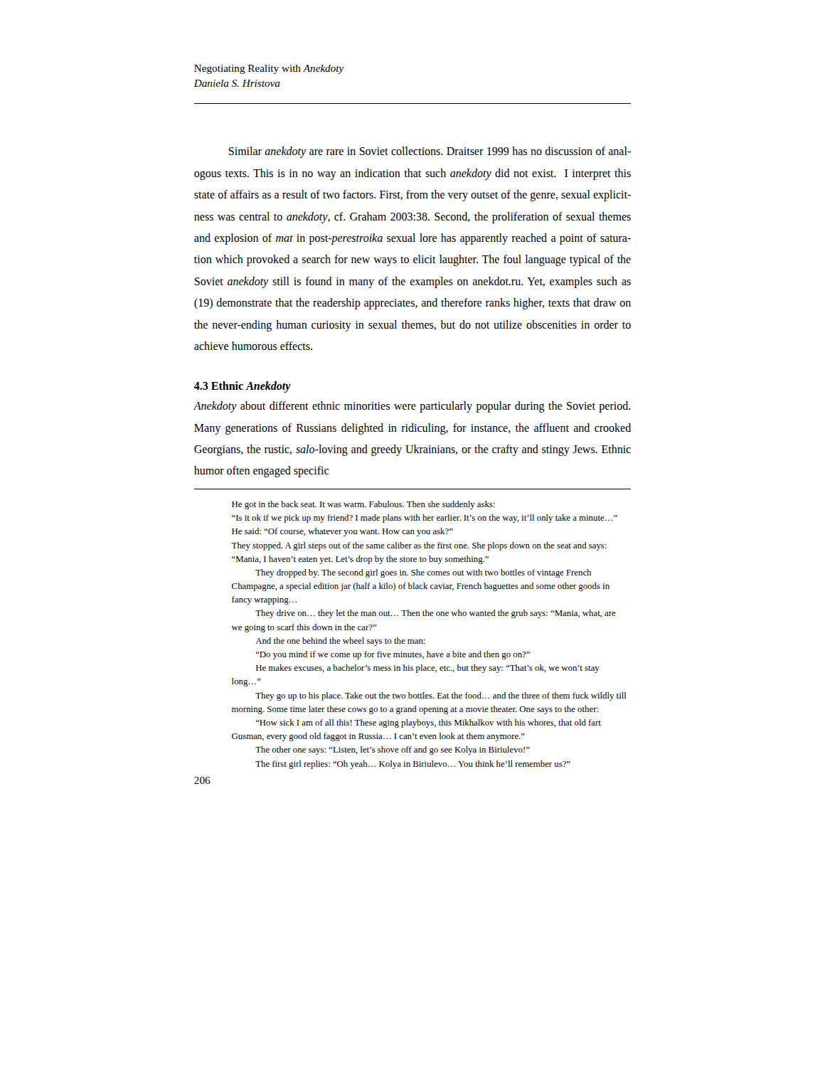Negotiating Reality with Anekdoty
Daniela S. Hristova
Similar anekdoty are rare in Soviet collections. Draitser 1999 has no discussion of analogous texts. This is in no way an indication that such anekdoty did not exist. I interpret this state of affairs as a result of two factors. First, from the very outset of the genre, sexual explicitness was central to anekdoty, cf. Graham 2003:38. Second, the proliferation of sexual themes and explosion of mat in post-perestroika sexual lore has apparently reached a point of saturation which provoked a search for new ways to elicit laughter. The foul language typical of the Soviet anekdoty still is found in many of the examples on anekdot.ru. Yet, examples such as (19) demonstrate that the readership appreciates, and therefore ranks higher, texts that draw on the never-ending human curiosity in sexual themes, but do not utilize obscenities in order to achieve humorous effects.
4.3 Ethnic Anekdoty
Anekdoty about different ethnic minorities were particularly popular during the Soviet period. Many generations of Russians delighted in ridiculing, for instance, the affluent and crooked Georgians, the rustic, salo-loving and greedy Ukrainians, or the crafty and stingy Jews. Ethnic humor often engaged specific
He got in the back seat. It was warm. Fabulous. Then she suddenly asks:
“Is it ok if we pick up my friend? I made plans with her earlier. It’s on the way, it’ll only take a minute…”
He said: “Of course, whatever you want. How can you ask?”
They stopped. A girl steps out of the same caliber as the first one. She plops down on the seat and says:
“Mania, I haven’t eaten yet. Let’s drop by the store to buy something.”
They dropped by. The second girl goes in. She comes out with two bottles of vintage French Champagne, a special edition jar (half a kilo) of black caviar, French baguettes and some other goods in fancy wrapping…
They drive on… they let the man out… Then the one who wanted the grub says: “Mania, what, are we going to scarf this down in the car?”
And the one behind the wheel says to the man:
“Do you mind if we come up for five minutes, have a bite and then go on?”
He makes excuses, a bachelor’s mess in his place, etc., but they say: “That’s ok, we won’t stay long…”
They go up to his place. Take out the two bottles. Eat the food… and the three of them fuck wildly till morning. Some time later these cows go to a grand opening at a movie theater. One says to the other:
“How sick I am of all this! These aging playboys, this Mikhalkov with his whores, that old fart Gusman, every good old faggot in Russia… I can’t even look at them anymore.”
The other one says: “Listen, let’s shove off and go see Kolya in Biriulevo!”
The first girl replies: “Oh yeah… Kolya in Biriulevo… You think he’ll remember us?”
206